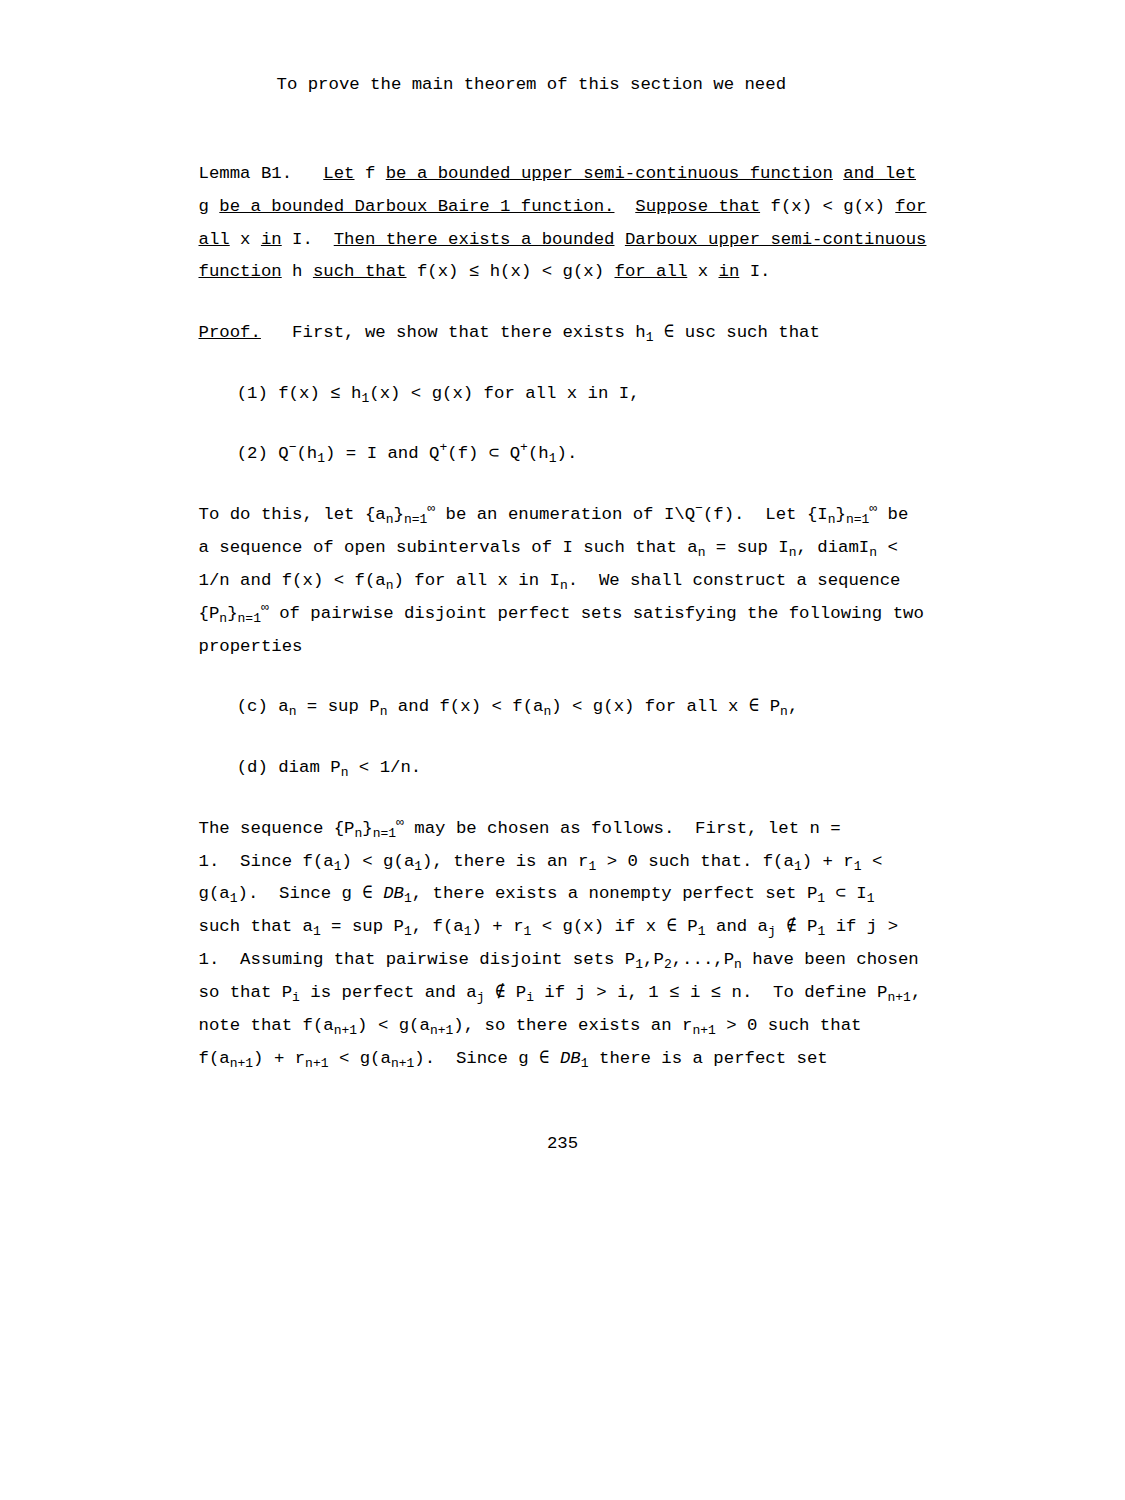To prove the main theorem of this section we need
Lemma B1. Let f be a bounded upper semi-continuous function and let g be a bounded Darboux Baire 1 function. Suppose that f(x) < g(x) for all x in I. Then there exists a bounded Darboux upper semi-continuous function h such that f(x) ≤ h(x) < g(x) for all x in I.
Proof. First, we show that there exists h1 ∈ usc such that
(1) f(x) ≤ h1(x) < g(x) for all x in I,
(2) Q−(h1) = I and Q+(f) ⊂ Q+(h1).
To do this, let {an}n=1∞ be an enumeration of I\Q−(f). Let {In}n=1∞ be a sequence of open subintervals of I such that an = sup In, diamIn < 1/n and f(x) < f(an) for all x in In. We shall construct a sequence {Pn}n=1∞ of pairwise disjoint perfect sets satisfying the following two properties
(c) an = sup Pn and f(x) < f(an) < g(x) for all x ∈ Pn,
(d) diam Pn < 1/n.
The sequence {Pn}n=1∞ may be chosen as follows. First, let n = 1. Since f(a1) < g(a1), there is an r1 > 0 such that. f(a1) + r1 < g(a1). Since g ∈ DB1, there exists a nonempty perfect set P1 ⊂ I1 such that a1 = sup P1, f(a1) + r1 < g(x) if x ∈ P1 and aj ∉ P1 if j > 1. Assuming that pairwise disjoint sets P1,P2,...,Pn have been chosen so that Pi is perfect and aj ∉ Pi if j > i, 1 ≤ i ≤ n. To define Pn+1, note that f(an+1) < g(an+1), so there exists an rn+1 > 0 such that f(an+1) + rn+1 < g(an+1). Since g ∈ DB1 there is a perfect set
235